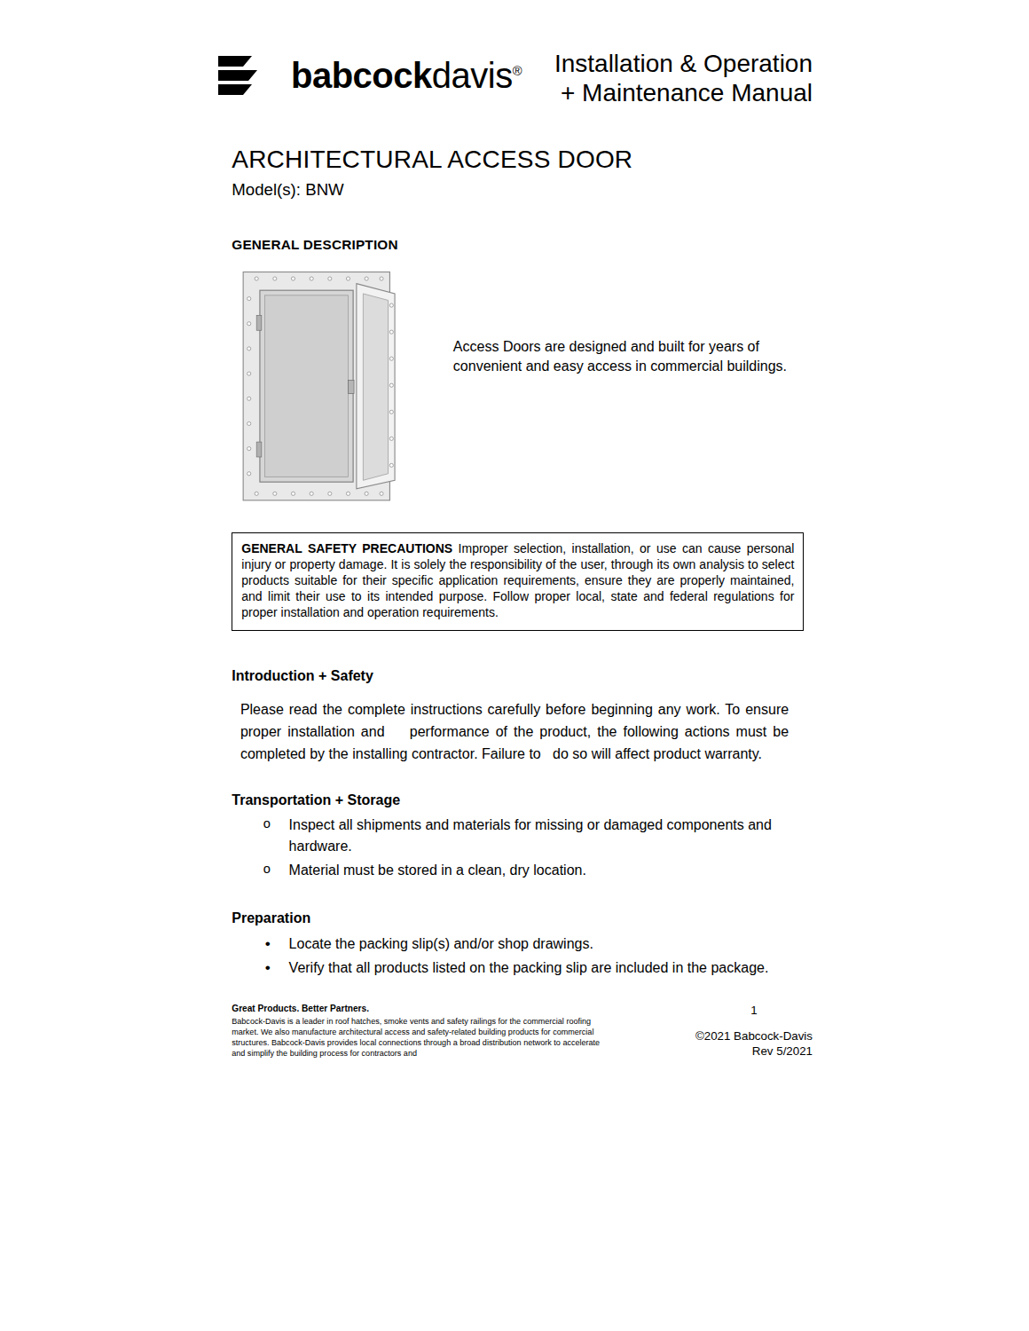babcock davis®
Installation & Operation
+ Maintenance Manual
ARCHITECTURAL ACCESS DOOR
Model(s): BNW
GENERAL DESCRIPTION
Access Doors are designed and built for years of convenient and easy access in commercial buildings.
GENERAL SAFETY PRECAUTIONS Improper selection, installation, or use can cause personal injury or property damage. It is solely the responsibility of the user, through its own analysis to select products suitable for their specific application requirements, ensure they are properly maintained, and limit their use to its intended purpose. Follow proper local, state and federal regulations for proper installation and operation requirements.
Introduction + Safety
Please read the complete instructions carefully before beginning any work. To ensure proper installation and performance of the product, the following actions must be completed by the installing contractor. Failure to do so will affect product warranty.
Transportation + Storage
Inspect all shipments and materials for missing or damaged components and hardware.
Material must be stored in a clean, dry location.
Preparation
Locate the packing slip(s) and/or shop drawings.
Verify that all products listed on the packing slip are included in the package.
Great Products. Better Partners. Babcock-Davis is a leader in roof hatches, smoke vents and safety railings for the commercial roofing market. We also manufacture architectural access and safety-related building products for commercial structures. Babcock-Davis provides local connections through a broad distribution network to accelerate and simplify the building process for contractors and
1 ©2021 Babcock-Davis
Rev 5/2021